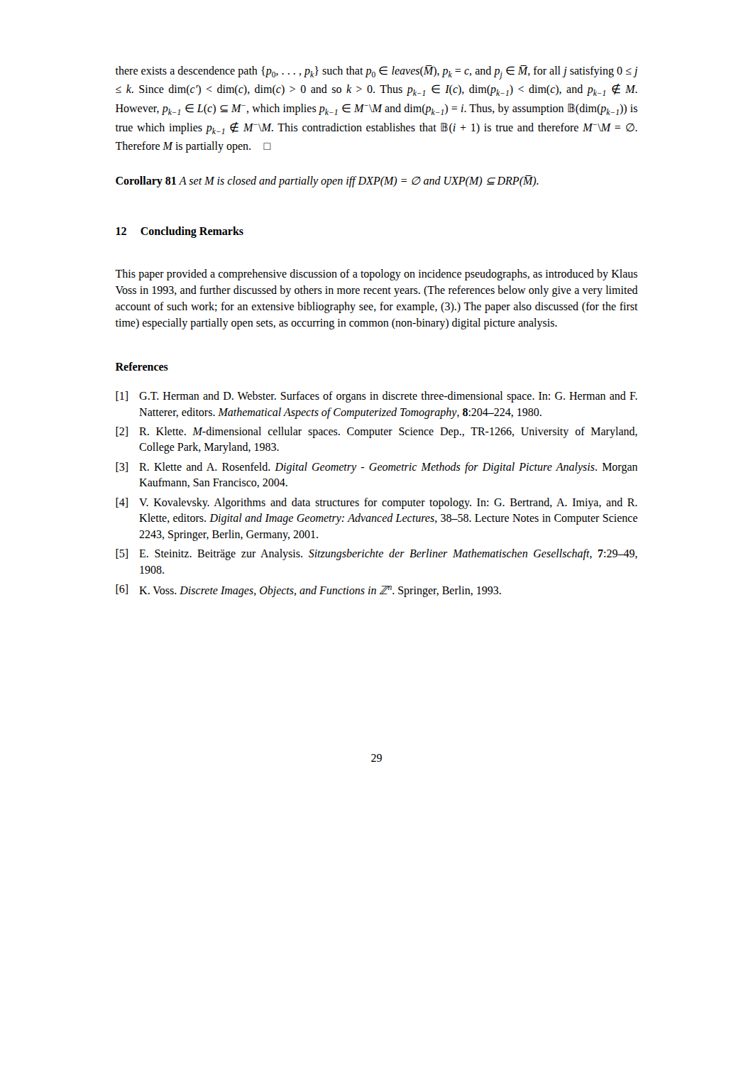there exists a descendence path {p0, . . . , pk} such that p0 ∈ leaves(M̅), pk = c, and pj ∈ M̅, for all j satisfying 0 ≤ j ≤ k. Since dim(c′) < dim(c), dim(c) > 0 and so k > 0. Thus pk−1 ∈ I(c), dim(pk−1) < dim(c), and pk−1 ∉ M. However, pk−1 ∈ L(c) ⊆ M−, which implies pk−1 ∈ M−\M and dim(pk−1) = i. Thus, by assumption 𝔹(dim(pk−1)) is true which implies pk−1 ∉ M−\M. This contradiction establishes that 𝔹(i + 1) is true and therefore M−\M = ∅. Therefore M is partially open. □
Corollary 81 A set M is closed and partially open iff DXP(M) = ∅ and UXP(M) ⊆ DRP(M̅).
12 Concluding Remarks
This paper provided a comprehensive discussion of a topology on incidence pseudographs, as introduced by Klaus Voss in 1993, and further discussed by others in more recent years. (The references below only give a very limited account of such work; for an extensive bibliography see, for example, (3).) The paper also discussed (for the first time) especially partially open sets, as occurring in common (non-binary) digital picture analysis.
References
[1] G.T. Herman and D. Webster. Surfaces of organs in discrete three-dimensional space. In: G. Herman and F. Natterer, editors. Mathematical Aspects of Computerized Tomography, 8:204–224, 1980.
[2] R. Klette. M-dimensional cellular spaces. Computer Science Dep., TR-1266, University of Maryland, College Park, Maryland, 1983.
[3] R. Klette and A. Rosenfeld. Digital Geometry - Geometric Methods for Digital Picture Analysis. Morgan Kaufmann, San Francisco, 2004.
[4] V. Kovalevsky. Algorithms and data structures for computer topology. In: G. Bertrand, A. Imiya, and R. Klette, editors. Digital and Image Geometry: Advanced Lectures, 38–58. Lecture Notes in Computer Science 2243, Springer, Berlin, Germany, 2001.
[5] E. Steinitz. Beiträge zur Analysis. Sitzungsberichte der Berliner Mathematischen Gesellschaft, 7:29–49, 1908.
[6] K. Voss. Discrete Images, Objects, and Functions in ℤn. Springer, Berlin, 1993.
29